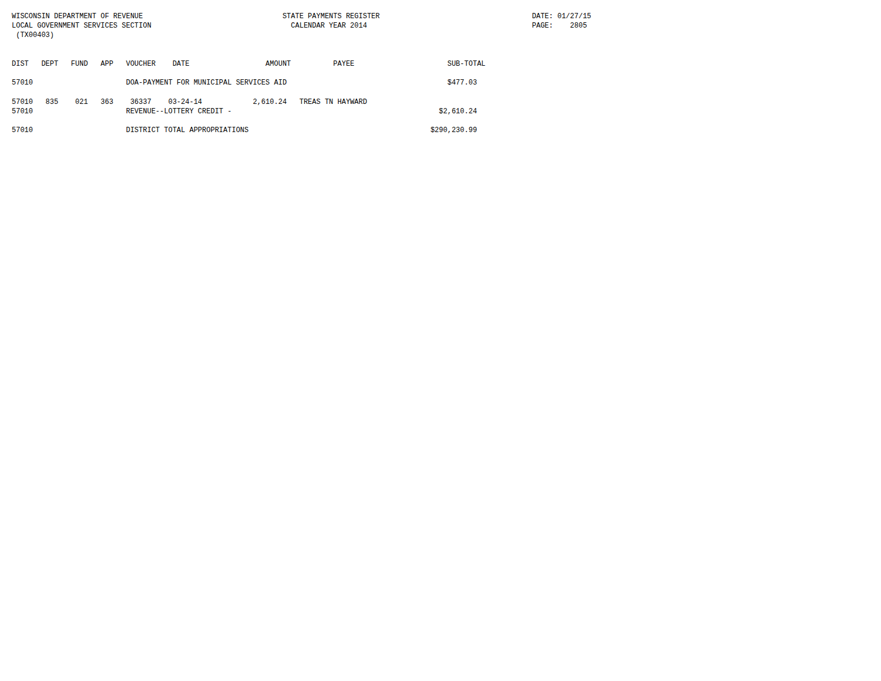WISCONSIN DEPARTMENT OF REVENUE                                 STATE PAYMENTS REGISTER                                    DATE: 01/27/15
LOCAL GOVERNMENT SERVICES SECTION                                 CALENDAR YEAR 2014                                       PAGE:    2805
 (TX00403)


DIST   DEPT   FUND   APP   VOUCHER    DATE                  AMOUNT          PAYEE                      SUB-TOTAL

57010                      DOA-PAYMENT FOR MUNICIPAL SERVICES AID                                      $477.03

57010   835    021   363    36337    03-24-14            2,610.24   TREAS TN HAYWARD
57010                      REVENUE--LOTTERY CREDIT -                                                 $2,610.24

57010                      DISTRICT TOTAL APPROPRIATIONS                                           $290,230.99